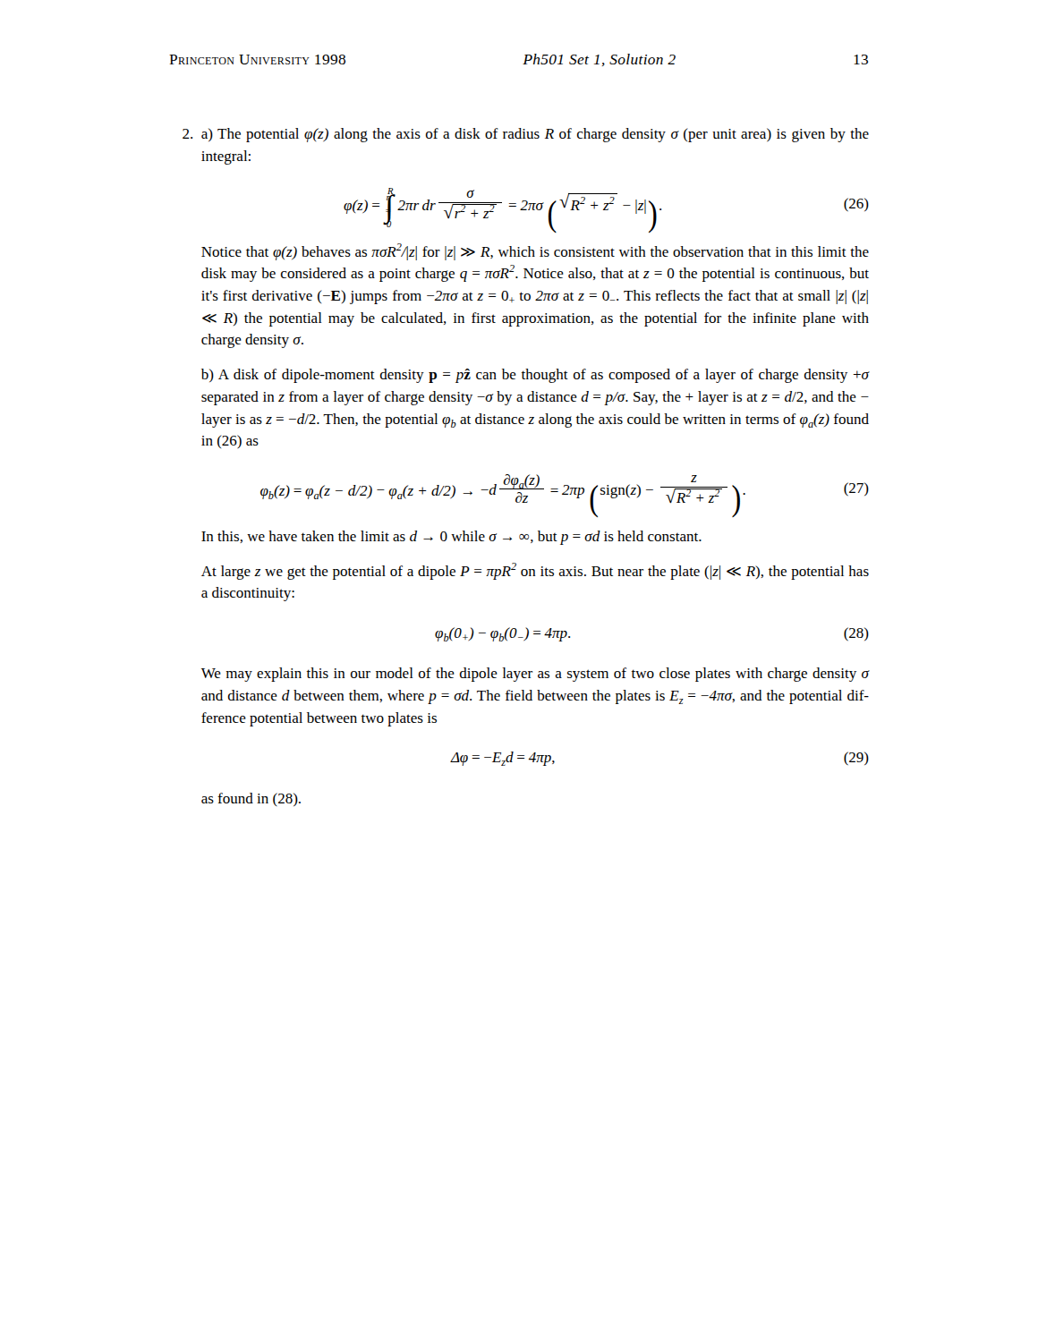Princeton University 1998 Ph501 Set 1, Solution 2 13
2.
a) The potential φ(z) along the axis of a disk of radius R of charge density σ (per unit area) is given by the integral:
φ(z)=R∫r = 02πr dr σr2 + z2=2πσ (R2 + z2 − |z|).
(26)
Notice that φ(z) behaves as πσR2/|z| for |z| ≫ R, which is consistent with the observation that in this limit the disk may be considered as a point charge q = πσR2. Notice also, that at z = 0 the potential is continuous, but it's first derivative (−E) jumps from −2πσ at z = 0+ to 2πσ at z = 0−. This reflects the fact that at small |z| (|z| ≪ R) the potential may be calculated, in first approximation, as the potential for the infinite plane with charge density σ.
b) A disk of dipole-moment density p = pẑ can be thought of as composed of a layer of charge density +σ separated in z from a layer of charge density −σ by a distance d = p/σ. Say, the + layer is at z = d/2, and the − layer is as z = −d/2. Then, the potential φb at distance z along the axis could be written in terms of φa(z) found in (26) as
φb(z)=φa(z − d/2) − φa(z + d/2)→−d∂φa(z)∂z=2πp (sign(z) − zR2 + z2).
(27)
In this, we have taken the limit as d → 0 while σ → ∞, but p = σd is held constant.
At large z we get the potential of a dipole P = πpR2 on its axis. But near the plate (|z| ≪ R), the potential has a discontinuity:
φb(0+) − φb(0−)=4πp.
(28)
We may explain this in our model of the dipole layer as a system of two close plates with charge density σ and distance d between them, where p = σd. The field between the plates is Ez = −4πσ, and the potential difference potential between two plates is
Δφ=−Ezd=4πp,
(29)
as found in (28).